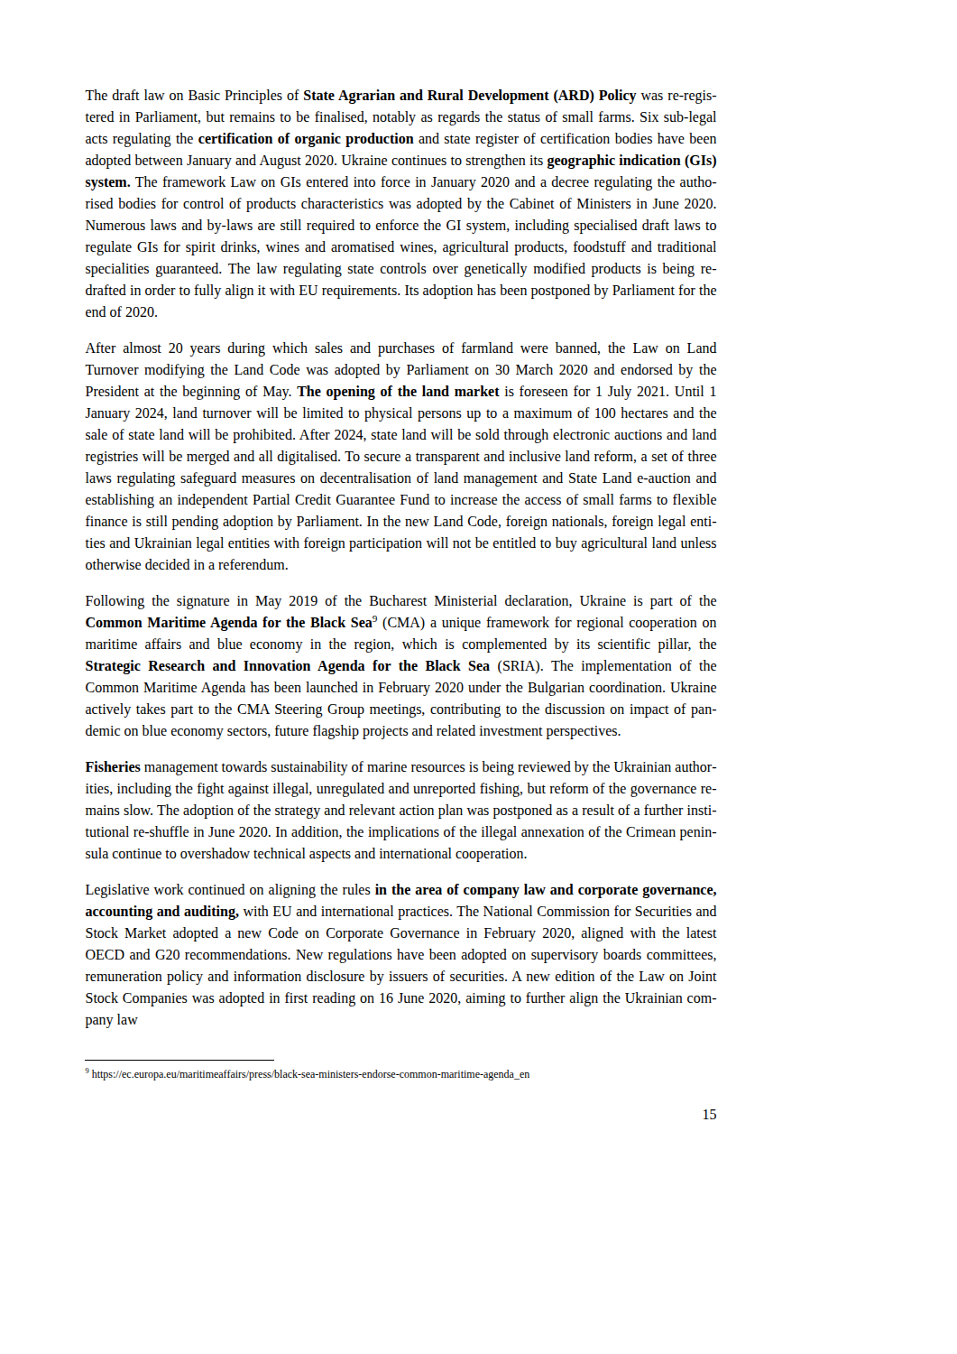The draft law on Basic Principles of State Agrarian and Rural Development (ARD) Policy was re-registered in Parliament, but remains to be finalised, notably as regards the status of small farms. Six sub-legal acts regulating the certification of organic production and state register of certification bodies have been adopted between January and August 2020. Ukraine continues to strengthen its geographic indication (GIs) system. The framework Law on GIs entered into force in January 2020 and a decree regulating the authorised bodies for control of products characteristics was adopted by the Cabinet of Ministers in June 2020. Numerous laws and by-laws are still required to enforce the GI system, including specialised draft laws to regulate GIs for spirit drinks, wines and aromatised wines, agricultural products, foodstuff and traditional specialities guaranteed. The law regulating state controls over genetically modified products is being re-drafted in order to fully align it with EU requirements. Its adoption has been postponed by Parliament for the end of 2020.
After almost 20 years during which sales and purchases of farmland were banned, the Law on Land Turnover modifying the Land Code was adopted by Parliament on 30 March 2020 and endorsed by the President at the beginning of May. The opening of the land market is foreseen for 1 July 2021. Until 1 January 2024, land turnover will be limited to physical persons up to a maximum of 100 hectares and the sale of state land will be prohibited. After 2024, state land will be sold through electronic auctions and land registries will be merged and all digitalised. To secure a transparent and inclusive land reform, a set of three laws regulating safeguard measures on decentralisation of land management and State Land e-auction and establishing an independent Partial Credit Guarantee Fund to increase the access of small farms to flexible finance is still pending adoption by Parliament. In the new Land Code, foreign nationals, foreign legal entities and Ukrainian legal entities with foreign participation will not be entitled to buy agricultural land unless otherwise decided in a referendum.
Following the signature in May 2019 of the Bucharest Ministerial declaration, Ukraine is part of the Common Maritime Agenda for the Black Sea9 (CMA) a unique framework for regional cooperation on maritime affairs and blue economy in the region, which is complemented by its scientific pillar, the Strategic Research and Innovation Agenda for the Black Sea (SRIA). The implementation of the Common Maritime Agenda has been launched in February 2020 under the Bulgarian coordination. Ukraine actively takes part to the CMA Steering Group meetings, contributing to the discussion on impact of pandemic on blue economy sectors, future flagship projects and related investment perspectives.
Fisheries management towards sustainability of marine resources is being reviewed by the Ukrainian authorities, including the fight against illegal, unregulated and unreported fishing, but reform of the governance remains slow. The adoption of the strategy and relevant action plan was postponed as a result of a further institutional re-shuffle in June 2020. In addition, the implications of the illegal annexation of the Crimean peninsula continue to overshadow technical aspects and international cooperation.
Legislative work continued on aligning the rules in the area of company law and corporate governance, accounting and auditing, with EU and international practices. The National Commission for Securities and Stock Market adopted a new Code on Corporate Governance in February 2020, aligned with the latest OECD and G20 recommendations. New regulations have been adopted on supervisory boards committees, remuneration policy and information disclosure by issuers of securities. A new edition of the Law on Joint Stock Companies was adopted in first reading on 16 June 2020, aiming to further align the Ukrainian company law
9 https://ec.europa.eu/maritimeaffairs/press/black-sea-ministers-endorse-common-maritime-agenda_en
15